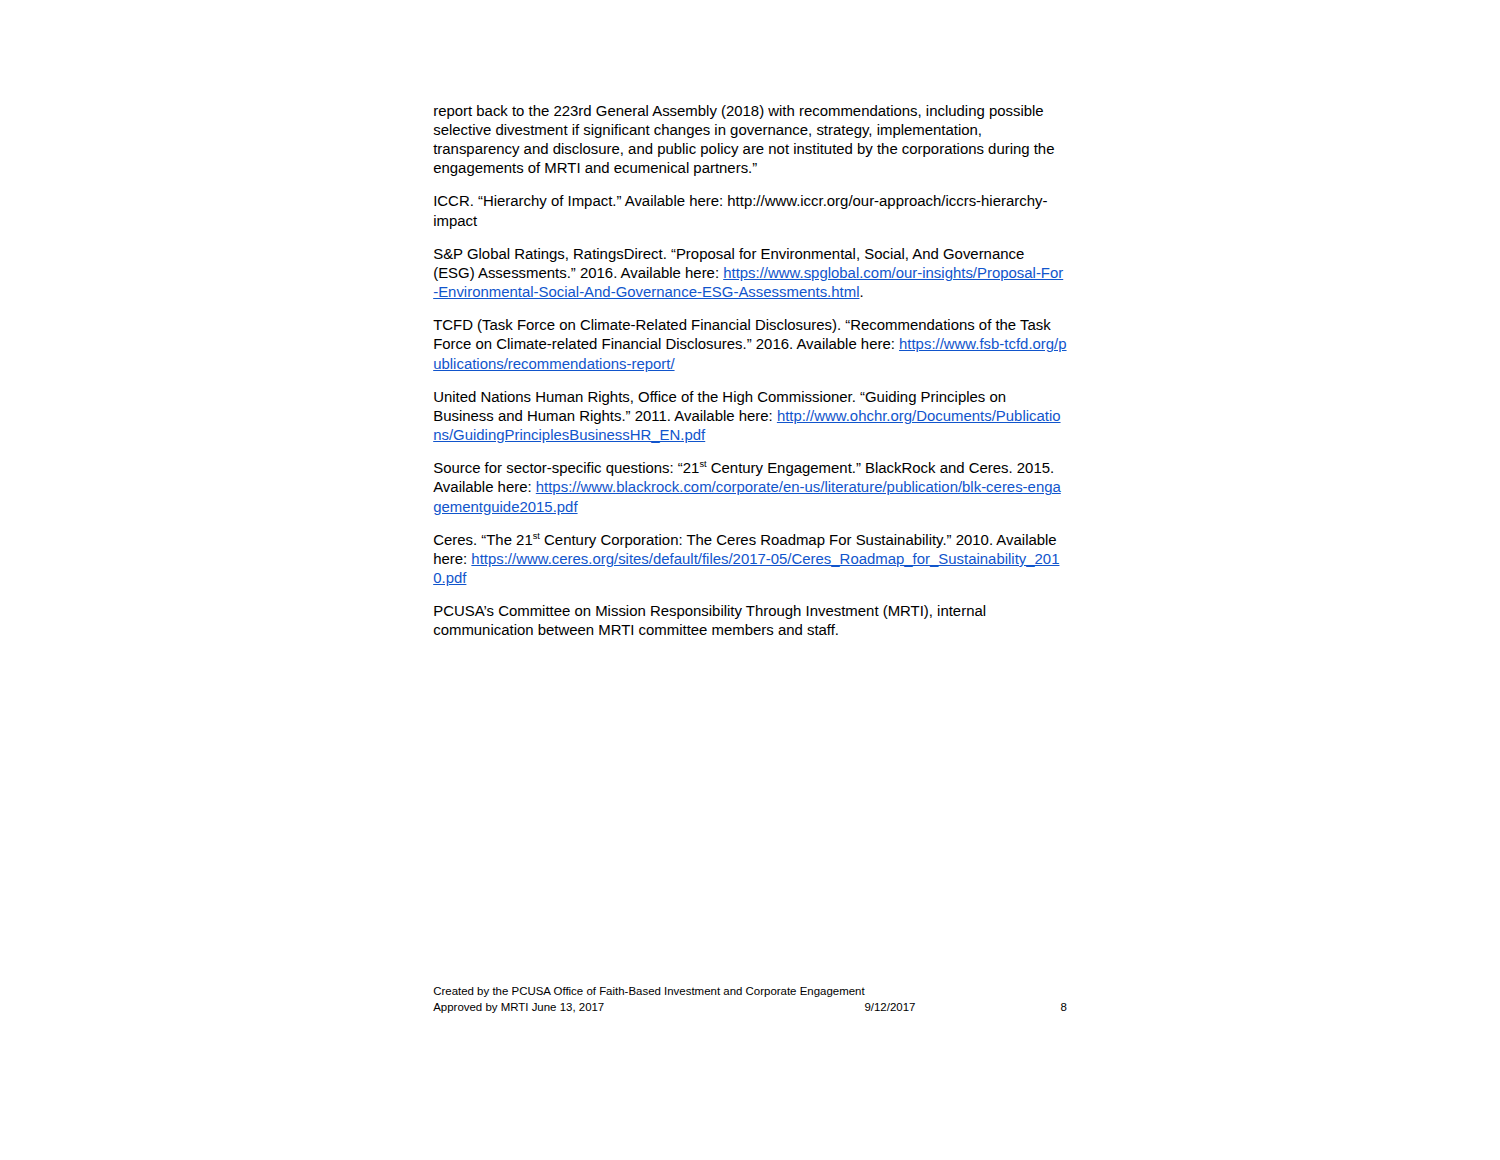report back to the 223rd General Assembly (2018) with recommendations, including possible selective divestment if significant changes in governance, strategy, implementation, transparency and disclosure, and public policy are not instituted by the corporations during the engagements of MRTI and ecumenical partners.”
ICCR. “Hierarchy of Impact.” Available here: http://www.iccr.org/our-approach/iccrs-hierarchy-impact
S&P Global Ratings, RatingsDirect. “Proposal for Environmental, Social, And Governance (ESG) Assessments.” 2016. Available here: https://www.spglobal.com/our-insights/Proposal-For-Environmental-Social-And-Governance-ESG-Assessments.html.
TCFD (Task Force on Climate-Related Financial Disclosures). “Recommendations of the Task Force on Climate-related Financial Disclosures.” 2016. Available here: https://www.fsb-tcfd.org/publications/recommendations-report/
United Nations Human Rights, Office of the High Commissioner. “Guiding Principles on Business and Human Rights.” 2011. Available here: http://www.ohchr.org/Documents/Publications/GuidingPrinciplesBusinessHR_EN.pdf
Source for sector-specific questions: “21st Century Engagement.” BlackRock and Ceres. 2015. Available here: https://www.blackrock.com/corporate/en-us/literature/publication/blk-ceres-engagementguide2015.pdf
Ceres. “The 21st Century Corporation: The Ceres Roadmap For Sustainability.” 2010. Available here: https://www.ceres.org/sites/default/files/2017-05/Ceres_Roadmap_for_Sustainability_2010.pdf
PCUSA’s Committee on Mission Responsibility Through Investment (MRTI), internal communication between MRTI committee members and staff.
Created by the PCUSA Office of Faith-Based Investment and Corporate Engagement
Approved by MRTI June 13, 2017
9/12/2017
8